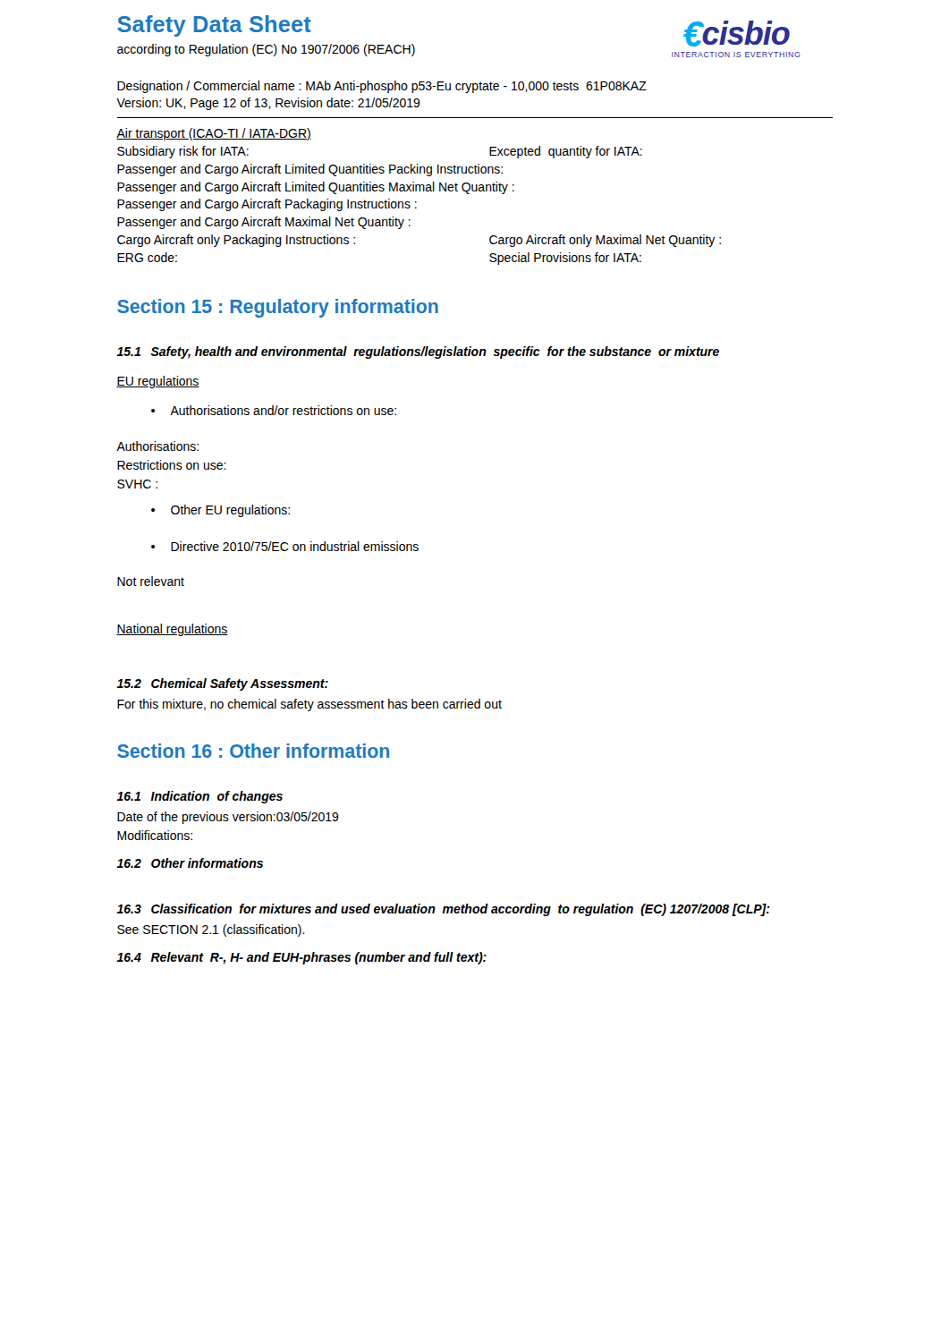Safety Data Sheet
according to Regulation (EC) No 1907/2006 (REACH)
Designation / Commercial name : MAb Anti-phospho p53-Eu cryptate - 10,000 tests 61P08KAZ
Version: UK, Page 12 of 13, Revision date: 21/05/2019
€cisbio
INTERACTION IS EVERYTHING
Air transport (ICAO-TI / IATA-DGR)
Subsidiary risk for IATA:
Excepted quantity for IATA:
Passenger and Cargo Aircraft Limited Quantities Packing Instructions:
Passenger and Cargo Aircraft Limited Quantities Maximal Net Quantity :
Passenger and Cargo Aircraft Packaging Instructions :
Passenger and Cargo Aircraft Maximal Net Quantity :
Cargo Aircraft only Packaging Instructions :
Cargo Aircraft only Maximal Net Quantity :
ERG code:
Special Provisions for IATA:
Section 15 : Regulatory information
15.1 Safety, health and environmental regulations/legislation specific for the substance or mixture
EU regulations
Authorisations and/or restrictions on use:
Authorisations:
Restrictions on use:
SVHC :
Other EU regulations:
Directive 2010/75/EC on industrial emissions
Not relevant
National regulations
15.2 Chemical Safety Assessment:
For this mixture, no chemical safety assessment has been carried out
Section 16 : Other information
16.1 Indication of changes
Date of the previous version:03/05/2019
Modifications:
16.2 Other informations
16.3 Classification for mixtures and used evaluation method according to regulation (EC) 1207/2008 [CLP]:
See SECTION 2.1 (classification).
16.4 Relevant R-, H- and EUH-phrases (number and full text):